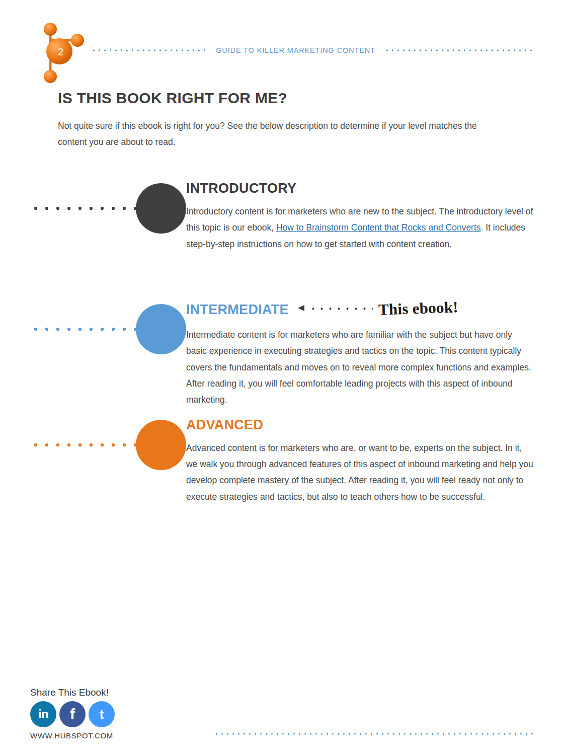2
GUIDE TO KILLER MARKETING CONTENT
IS THIS BOOK RIGHT FOR ME?
Not quite sure if this ebook is right for you? See the below description to determine if your level matches the content you are about to read.
INTRODUCTORY
Introductory content is for marketers who are new to the subject. The introductory level of this topic is our ebook, How to Brainstorm Content that Rocks and Converts. It includes step-by-step instructions on how to get started with content creation.
INTERMEDIATE This ebook!
Intermediate content is for marketers who are familiar with the subject but have only basic experience in executing strategies and tactics on the topic. This content typically covers the fundamentals and moves on to reveal more complex functions and examples. After reading it, you will feel comfortable leading projects with this aspect of inbound marketing.
ADVANCED
Advanced content is for marketers who are, or want to be, experts on the subject. In it, we walk you through advanced features of this aspect of inbound marketing and help you develop complete mastery of the subject. After reading it, you will feel ready not only to execute strategies and tactics, but also to teach others how to be successful.
Share This Ebook!
in f t
WWW.HUBSPOT.COM